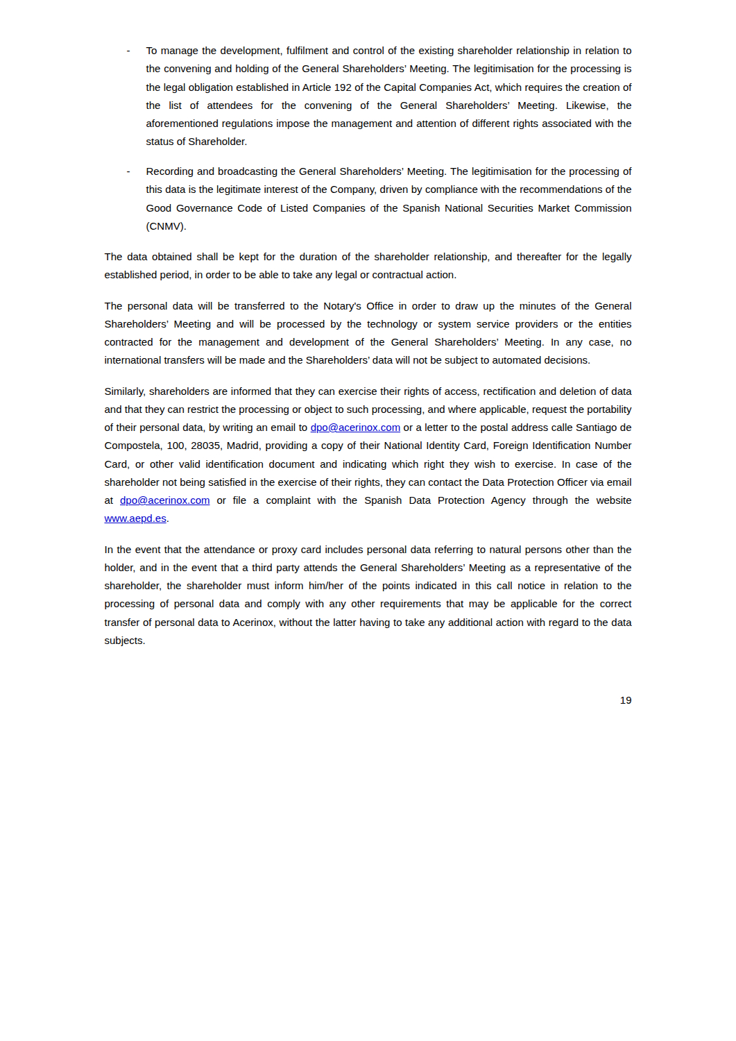To manage the development, fulfilment and control of the existing shareholder relationship in relation to the convening and holding of the General Shareholders’ Meeting. The legitimisation for the processing is the legal obligation established in Article 192 of the Capital Companies Act, which requires the creation of the list of attendees for the convening of the General Shareholders’ Meeting. Likewise, the aforementioned regulations impose the management and attention of different rights associated with the status of Shareholder.
Recording and broadcasting the General Shareholders’ Meeting. The legitimisation for the processing of this data is the legitimate interest of the Company, driven by compliance with the recommendations of the Good Governance Code of Listed Companies of the Spanish National Securities Market Commission (CNMV).
The data obtained shall be kept for the duration of the shareholder relationship, and thereafter for the legally established period, in order to be able to take any legal or contractual action.
The personal data will be transferred to the Notary's Office in order to draw up the minutes of the General Shareholders’ Meeting and will be processed by the technology or system service providers or the entities contracted for the management and development of the General Shareholders’ Meeting. In any case, no international transfers will be made and the Shareholders’ data will not be subject to automated decisions.
Similarly, shareholders are informed that they can exercise their rights of access, rectification and deletion of data and that they can restrict the processing or object to such processing, and where applicable, request the portability of their personal data, by writing an email to dpo@acerinox.com or a letter to the postal address calle Santiago de Compostela, 100, 28035, Madrid, providing a copy of their National Identity Card, Foreign Identification Number Card, or other valid identification document and indicating which right they wish to exercise. In case of the shareholder not being satisfied in the exercise of their rights, they can contact the Data Protection Officer via email at dpo@acerinox.com or file a complaint with the Spanish Data Protection Agency through the website www.aepd.es.
In the event that the attendance or proxy card includes personal data referring to natural persons other than the holder, and in the event that a third party attends the General Shareholders’ Meeting as a representative of the shareholder, the shareholder must inform him/her of the points indicated in this call notice in relation to the processing of personal data and comply with any other requirements that may be applicable for the correct transfer of personal data to Acerinox, without the latter having to take any additional action with regard to the data subjects.
19